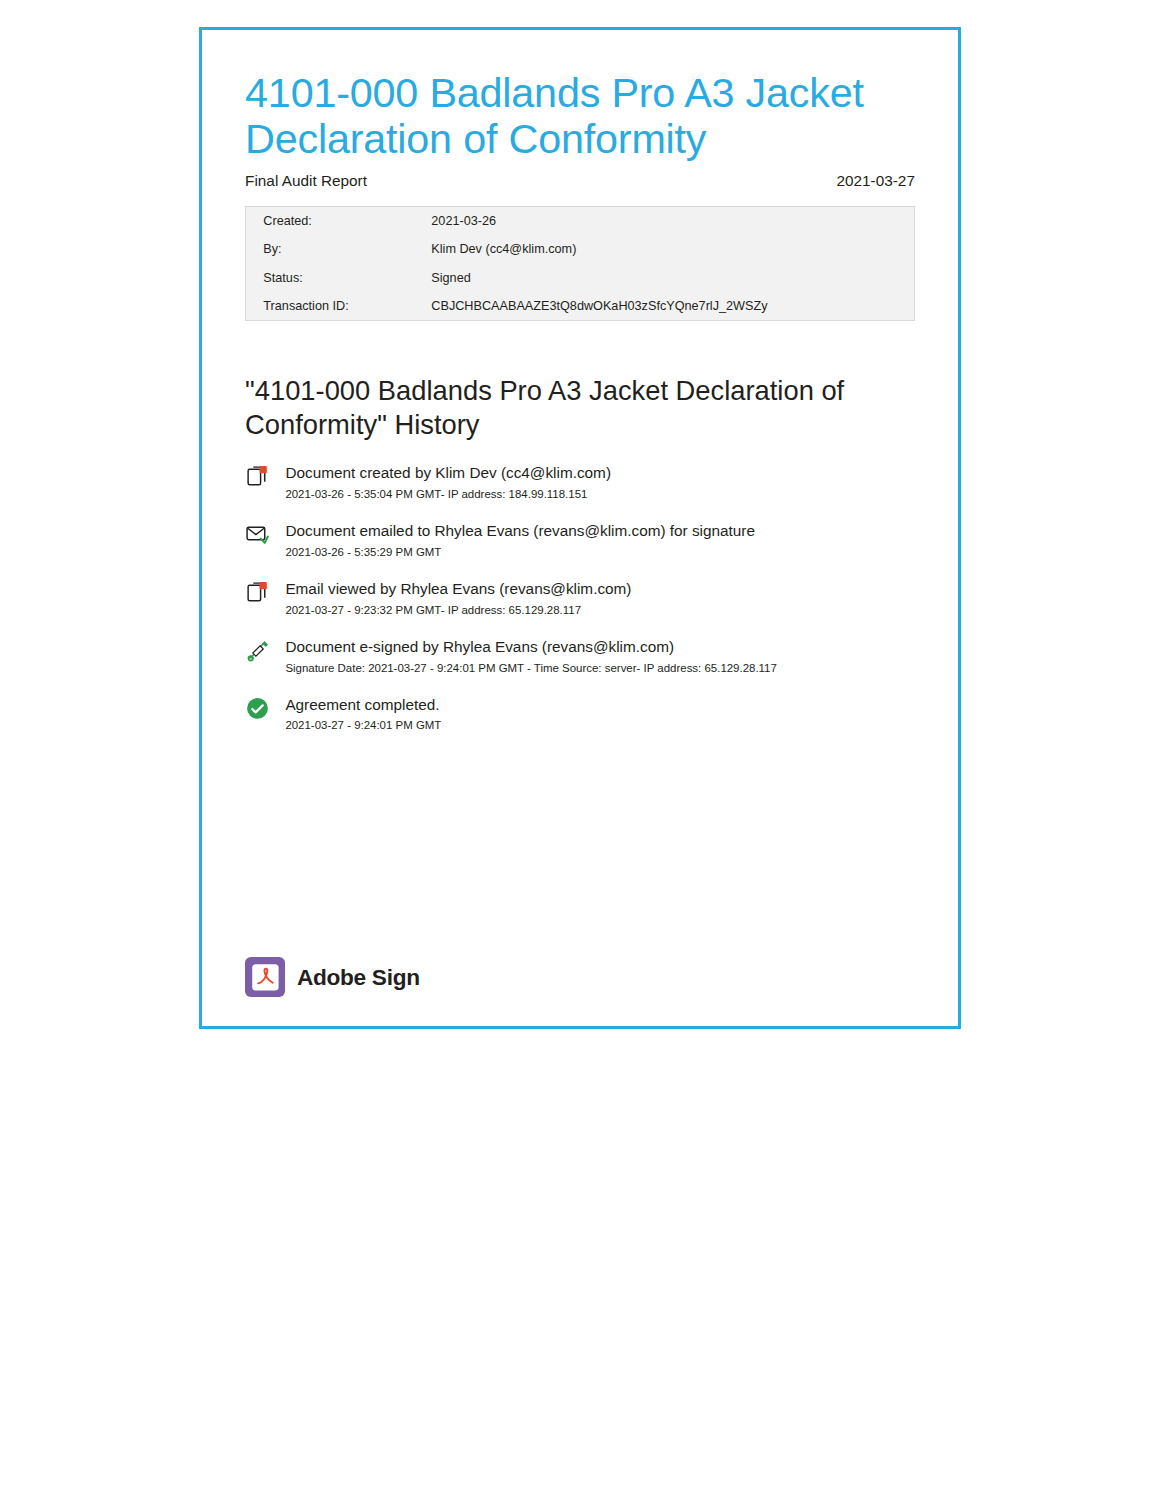4101-000 Badlands Pro A3 Jacket Declaration of Conformity
Final Audit Report 2021-03-27
| Created: | 2021-03-26 |
| By: | Klim Dev (cc4@klim.com) |
| Status: | Signed |
| Transaction ID: | CBJCHBCAABAAZE3tQ8dwOKaH03zSfcYQne7rlJ_2WSZy |
"4101-000 Badlands Pro A3 Jacket Declaration of Conformity" History
Document created by Klim Dev (cc4@klim.com)
2021-03-26 - 5:35:04 PM GMT- IP address: 184.99.118.151
Document emailed to Rhylea Evans (revans@klim.com) for signature
2021-03-26 - 5:35:29 PM GMT
Email viewed by Rhylea Evans (revans@klim.com)
2021-03-27 - 9:23:32 PM GMT- IP address: 65.129.28.117
e
Document e-signed by Rhylea Evans (revans@klim.com)
Signature Date: 2021-03-27 - 9:24:01 PM GMT - Time Source: server- IP address: 65.129.28.117
Agreement completed.
2021-03-27 - 9:24:01 PM GMT
Adobe Sign